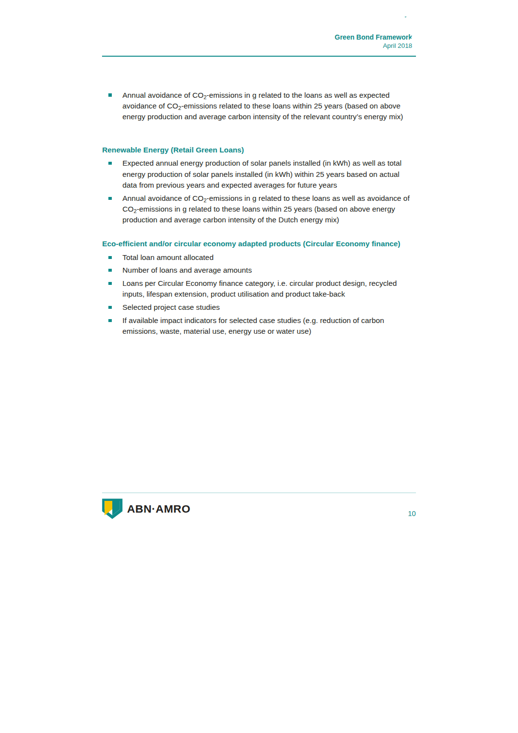Green Bond Framework
April 2018
Annual avoidance of CO2-emissions in g related to the loans as well as expected avoidance of CO2-emissions related to these loans within 25 years (based on above energy production and average carbon intensity of the relevant country’s energy mix)
Renewable Energy (Retail Green Loans)
Expected annual energy production of solar panels installed (in kWh) as well as total energy production of solar panels installed (in kWh) within 25 years based on actual data from previous years and expected averages for future years
Annual avoidance of CO2-emissions in g related to these loans as well as avoidance of CO2-emissions in g related to these loans within 25 years (based on above energy production and average carbon intensity of the Dutch energy mix)
Eco-efficient and/or circular economy adapted products (Circular Economy finance)
Total loan amount allocated
Number of loans and average amounts
Loans per Circular Economy finance category, i.e. circular product design, recycled inputs, lifespan extension, product utilisation and product take-back
Selected project case studies
If available impact indicators for selected case studies (e.g. reduction of carbon emissions, waste, material use, energy use or water use)
ABN·AMRO
10